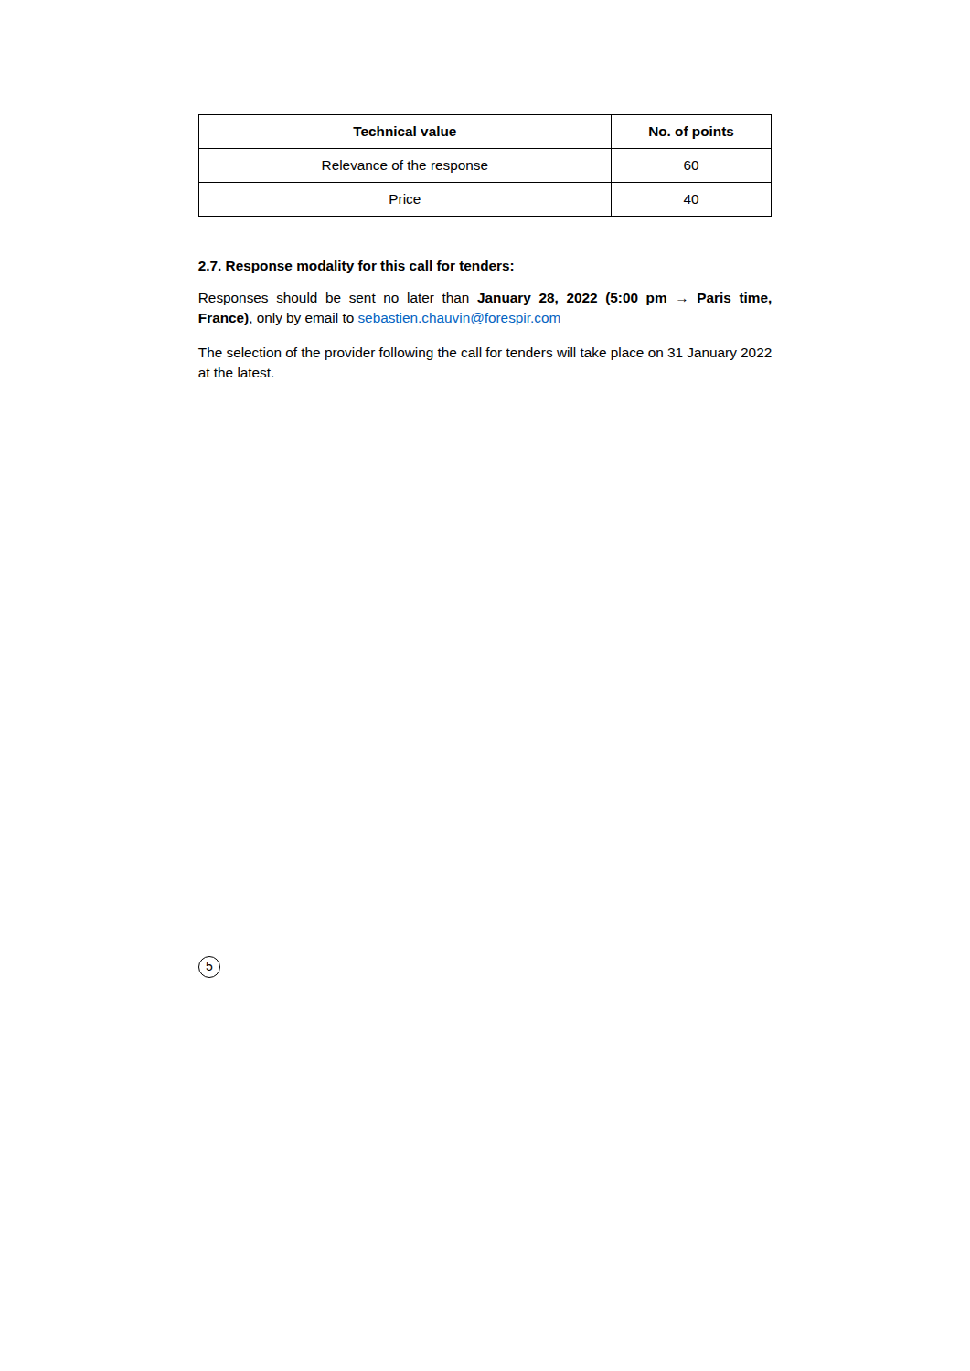| Technical value | No. of points |
| --- | --- |
| Relevance of the response | 60 |
| Price | 40 |
2.7. Response modality for this call for tenders:
Responses should be sent no later than January 28, 2022 (5:00 pm → Paris time, France), only by email to sebastien.chauvin@forespir.com
The selection of the provider following the call for tenders will take place on 31 January 2022 at the latest.
5